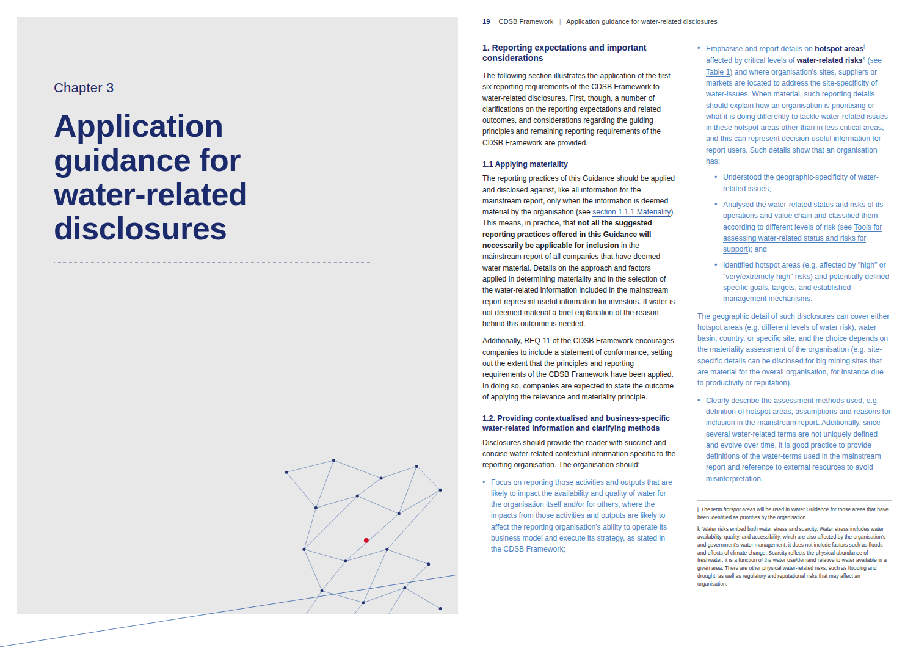Chapter 3
Application
guidance for
water-related
disclosures
19 CDSB Framework | Application guidance for water-related disclosures
1. Reporting expectations and important considerations
The following section illustrates the application of the first six reporting requirements of the CDSB Framework to water-related disclosures. First, though, a number of clarifications on the reporting expectations and related outcomes, and considerations regarding the guiding principles and remaining reporting requirements of the CDSB Framework are provided.
1.1 Applying materiality
The reporting practices of this Guidance should be applied and disclosed against, like all information for the mainstream report, only when the information is deemed material by the organisation (see section 1.1.1 Materiality). This means, in practice, that not all the suggested reporting practices offered in this Guidance will necessarily be applicable for inclusion in the mainstream report of all companies that have deemed water material. Details on the approach and factors applied in determining materiality and in the selection of the water-related information included in the mainstream report represent useful information for investors. If water is not deemed material a brief explanation of the reason behind this outcome is needed.
Additionally, REQ-11 of the CDSB Framework encourages companies to include a statement of conformance, setting out the extent that the principles and reporting requirements of the CDSB Framework have been applied. In doing so, companies are expected to state the outcome of applying the relevance and materiality principle.
1.2. Providing contextualised and business-specific water-related information and clarifying methods
Disclosures should provide the reader with succinct and concise water-related contextual information specific to the reporting organisation. The organisation should:
Focus on reporting those activities and outputs that are likely to impact the availability and quality of water for the organisation itself and/or for others, where the impacts from those activities and outputs are likely to affect the reporting organisation's ability to operate its business model and execute its strategy, as stated in the CDSB Framework;
Emphasise and report details on hotspot areasj affected by critical levels of water-related risksk (see Table 1) and where organisation's sites, suppliers or markets are located to address the site-specificity of water-issues. When material, such reporting details should explain how an organisation is prioritising or what it is doing differently to tackle water-related issues in these hotspot areas other than in less critical areas, and this can represent decision-useful information for report users. Such details show that an organisation has:
Understood the geographic-specificity of water-related issues;
Analysed the water-related status and risks of its operations and value chain and classified them according to different levels of risk (see Tools for assessing water-related status and risks for support); and
Identified hotspot areas (e.g. affected by "high" or "very/extremely high" risks) and potentially defined specific goals, targets, and established management mechanisms.
The geographic detail of such disclosures can cover either hotspot areas (e.g. different levels of water risk), water basin, country, or specific site, and the choice depends on the materiality assessment of the organisation (e.g. site-specific details can be disclosed for big mining sites that are material for the overall organisation, for instance due to productivity or reputation).
Clearly describe the assessment methods used, e.g. definition of hotspot areas, assumptions and reasons for inclusion in the mainstream report. Additionally, since several water-related terms are not uniquely defined and evolve over time, it is good practice to provide definitions of the water-terms used in the mainstream report and reference to external resources to avoid misinterpretation.
j The term hotspot areas will be used in Water Guidance for those areas that have been identified as priorities by the organisation.
k Water risks embed both water stress and scarcity. Water stress includes water availability, quality, and accessibility, which are also affected by the organisation's and government's water management; it does not include factors such as floods and effects of climate change. Scarcity reflects the physical abundance of freshwater; it is a function of the water use/demand relative to water available in a given area. There are other physical water-related risks, such as flooding and drought, as well as regulatory and reputational risks that may affect an organisation.